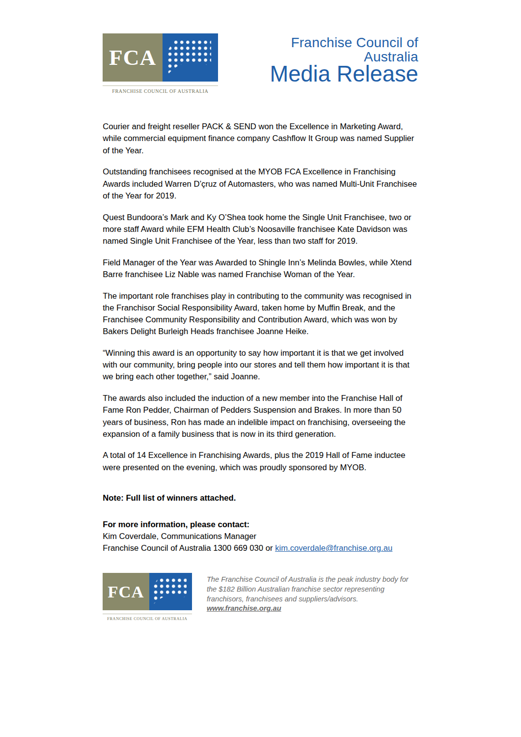FCA
Franchise Council of Australia
Franchise Council of Australia
Media Release
Courier and freight reseller PACK & SEND won the Excellence in Marketing Award, while commercial equipment finance company Cashflow It Group was named Supplier of the Year.
Outstanding franchisees recognised at the MYOB FCA Excellence in Franchising Awards included Warren D’çruz of Automasters, who was named Multi-Unit Franchisee of the Year for 2019.
Quest Bundoora’s Mark and Ky O’Shea took home the Single Unit Franchisee, two or more staff Award while EFM Health Club’s Noosaville franchisee Kate Davidson was named Single Unit Franchisee of the Year, less than two staff for 2019.
Field Manager of the Year was Awarded to Shingle Inn’s Melinda Bowles, while Xtend Barre franchisee Liz Nable was named Franchise Woman of the Year.
The important role franchises play in contributing to the community was recognised in the Franchisor Social Responsibility Award, taken home by Muffin Break, and the Franchisee Community Responsibility and Contribution Award, which was won by Bakers Delight Burleigh Heads franchisee Joanne Heike.
“Winning this award is an opportunity to say how important it is that we get involved with our community, bring people into our stores and tell them how important it is that we bring each other together,” said Joanne.
The awards also included the induction of a new member into the Franchise Hall of Fame Ron Pedder, Chairman of Pedders Suspension and Brakes. In more than 50 years of business, Ron has made an indelible impact on franchising, overseeing the expansion of a family business that is now in its third generation.
A total of 14 Excellence in Franchising Awards, plus the 2019 Hall of Fame inductee were presented on the evening, which was proudly sponsored by MYOB.
Note: Full list of winners attached.
For more information, please contact:
Kim Coverdale, Communications Manager
Franchise Council of Australia 1300 669 030 or kim.coverdale@franchise.org.au
FCA
Franchise Council of Australia
The Franchise Council of Australia is the peak industry body for the $182 Billion Australian franchise sector representing franchisors, franchisees and suppliers/advisors. www.franchise.org.au